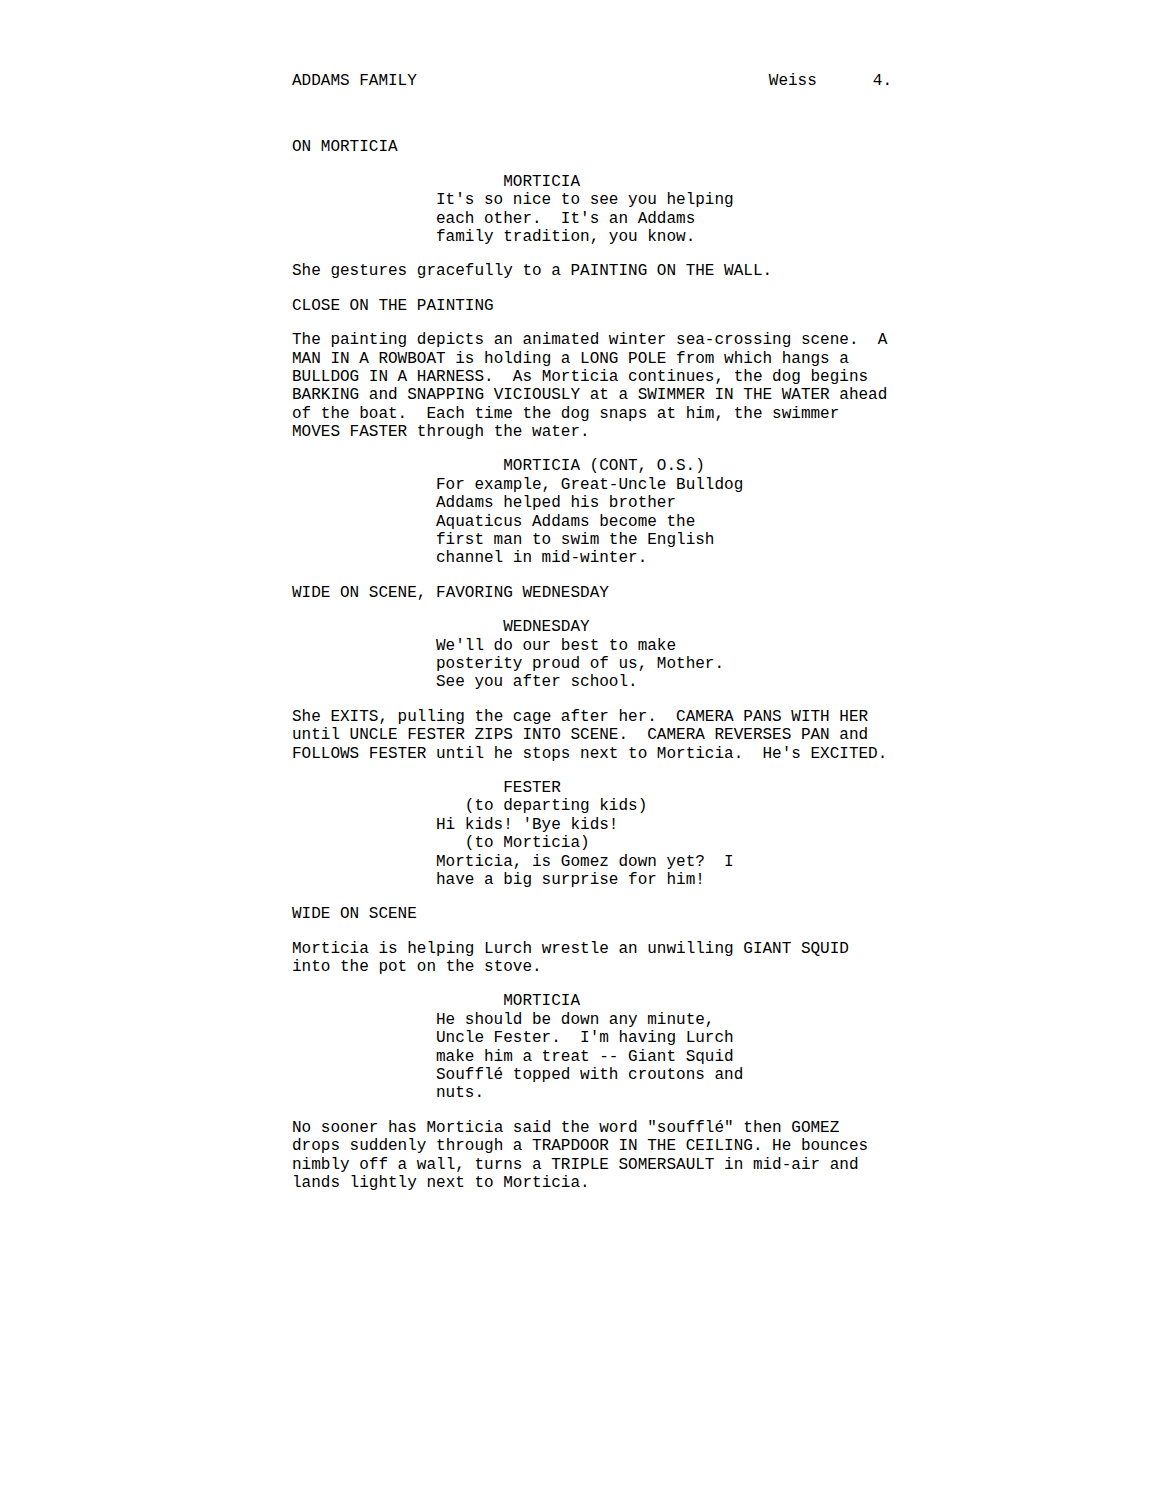ADDAMS FAMILY Weiss 4.
ON MORTICIA
MORTICIA
It's so nice to see you helping each other. It's an Addams family tradition, you know.
She gestures gracefully to a PAINTING ON THE WALL.
CLOSE ON THE PAINTING
The painting depicts an animated winter sea-crossing scene. A MAN IN A ROWBOAT is holding a LONG POLE from which hangs a BULLDOG IN A HARNESS. As Morticia continues, the dog begins BARKING and SNAPPING VICIOUSLY at a SWIMMER IN THE WATER ahead of the boat. Each time the dog snaps at him, the swimmer MOVES FASTER through the water.
MORTICIA (CONT, O.S.)
For example, Great-Uncle Bulldog Addams helped his brother Aquaticus Addams become the first man to swim the English channel in mid-winter.
WIDE ON SCENE, FAVORING WEDNESDAY
WEDNESDAY
We'll do our best to make posterity proud of us, Mother. See you after school.
She EXITS, pulling the cage after her. CAMERA PANS WITH HER until UNCLE FESTER ZIPS INTO SCENE. CAMERA REVERSES PAN and FOLLOWS FESTER until he stops next to Morticia. He's EXCITED.
FESTER
(to departing kids)
Hi kids! 'Bye kids!
(to Morticia)
Morticia, is Gomez down yet? I have a big surprise for him!
WIDE ON SCENE
Morticia is helping Lurch wrestle an unwilling GIANT SQUID into the pot on the stove.
MORTICIA
He should be down any minute, Uncle Fester. I'm having Lurch make him a treat -- Giant Squid Soufflé topped with croutons and nuts.
No sooner has Morticia said the word "soufflé" then GOMEZ drops suddenly through a TRAPDOOR IN THE CEILING. He bounces nimbly off a wall, turns a TRIPLE SOMERSAULT in mid-air and lands lightly next to Morticia.